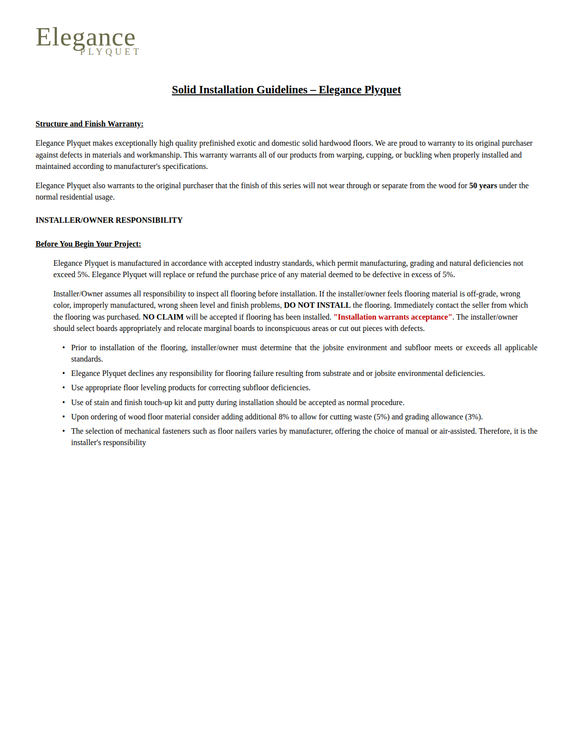Elegance
PLYQUET
Solid Installation Guidelines – Elegance Plyquet
Structure and Finish Warranty:
Elegance Plyquet makes exceptionally high quality prefinished exotic and domestic solid hardwood floors. We are proud to warranty to its original purchaser against defects in materials and workmanship. This warranty warrants all of our products from warping, cupping, or buckling when properly installed and maintained according to manufacturer's specifications.
Elegance Plyquet also warrants to the original purchaser that the finish of this series will not wear through or separate from the wood for 50 years under the normal residential usage.
INSTALLER/OWNER RESPONSIBILITY
Before You Begin Your Project:
Elegance Plyquet is manufactured in accordance with accepted industry standards, which permit manufacturing, grading and natural deficiencies not exceed 5%. Elegance Plyquet will replace or refund the purchase price of any material deemed to be defective in excess of 5%.
Installer/Owner assumes all responsibility to inspect all flooring before installation. If the installer/owner feels flooring material is off-grade, wrong color, improperly manufactured, wrong sheen level and finish problems, DO NOT INSTALL the flooring. Immediately contact the seller from which the flooring was purchased. NO CLAIM will be accepted if flooring has been installed. "Installation warrants acceptance". The installer/owner should select boards appropriately and relocate marginal boards to inconspicuous areas or cut out pieces with defects.
Prior to installation of the flooring, installer/owner must determine that the jobsite environment and subfloor meets or exceeds all applicable standards.
Elegance Plyquet declines any responsibility for flooring failure resulting from substrate and or jobsite environmental deficiencies.
Use appropriate floor leveling products for correcting subfloor deficiencies.
Use of stain and finish touch-up kit and putty during installation should be accepted as normal procedure.
Upon ordering of wood floor material consider adding additional 8% to allow for cutting waste (5%) and grading allowance (3%).
The selection of mechanical fasteners such as floor nailers varies by manufacturer, offering the choice of manual or air-assisted. Therefore, it is the installer's responsibility